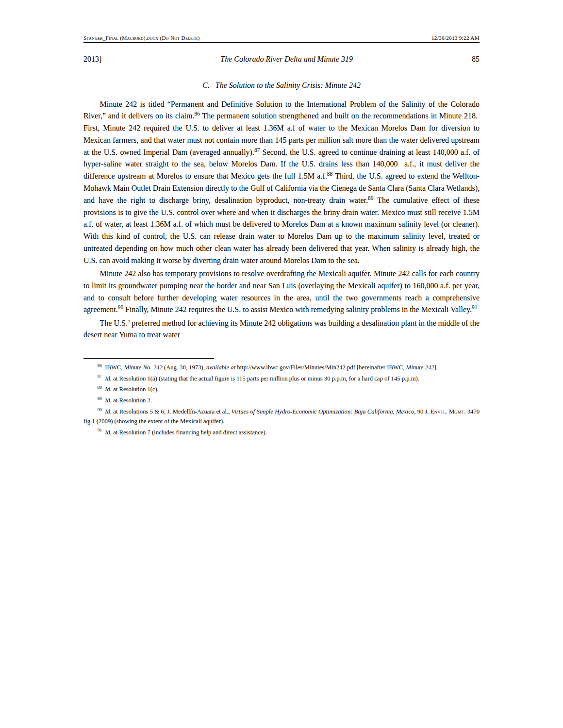Stanger_Final (Macroed).docx (Do Not Delete) 12/30/2013 9:22 AM
2013] The Colorado River Delta and Minute 319 85
C. The Solution to the Salinity Crisis: Minute 242
Minute 242 is titled “Permanent and Definitive Solution to the International Problem of the Salinity of the Colorado River,” and it delivers on its claim.86 The permanent solution strengthened and built on the recommendations in Minute 218. First, Minute 242 required the U.S. to deliver at least 1.36M a.f of water to the Mexican Morelos Dam for diversion to Mexican farmers, and that water must not contain more than 145 parts per million salt more than the water delivered upstream at the U.S. owned Imperial Dam (averaged annually).87 Second, the U.S. agreed to continue draining at least 140,000 a.f. of hyper-saline water straight to the sea, below Morelos Dam. If the U.S. drains less than 140,000 a.f., it must deliver the difference upstream at Morelos to ensure that Mexico gets the full 1.5M a.f.88 Third, the U.S. agreed to extend the Wellton-Mohawk Main Outlet Drain Extension directly to the Gulf of California via the Cienega de Santa Clara (Santa Clara Wetlands), and have the right to discharge briny, desalination byproduct, non-treaty drain water.89 The cumulative effect of these provisions is to give the U.S. control over where and when it discharges the briny drain water. Mexico must still receive 1.5M a.f. of water, at least 1.36M a.f. of which must be delivered to Morelos Dam at a known maximum salinity level (or cleaner). With this kind of control, the U.S. can release drain water to Morelos Dam up to the maximum salinity level, treated or untreated depending on how much other clean water has already been delivered that year. When salinity is already high, the U.S. can avoid making it worse by diverting drain water around Morelos Dam to the sea.
Minute 242 also has temporary provisions to resolve overdrafting the Mexicali aquifer. Minute 242 calls for each country to limit its groundwater pumping near the border and near San Luis (overlaying the Mexicali aquifer) to 160,000 a.f. per year, and to consult before further developing water resources in the area, until the two governments reach a comprehensive agreement.90 Finally, Minute 242 requires the U.S. to assist Mexico with remedying salinity problems in the Mexicali Valley.91
The U.S.’ preferred method for achieving its Minute 242 obligations was building a desalination plant in the middle of the desert near Yuma to treat water
86 IBWC, Minute No. 242 (Aug. 30, 1973), available at http://www.ibwc.gov/Files/Minutes/Min242.pdf [hereinafter IBWC, Minute 242].
87 Id. at Resolution 1(a) (stating that the actual figure is 115 parts per million plus or minus 30 p.p.m, for a hard cap of 145 p.p.m).
88 Id. at Resolution 1(c).
89 Id. at Resolution 2.
90 Id. at Resolutions 5 & 6; J. Medellín-Azuara et al., Virtues of Simple Hydro-Economic Optimization: Baja California, Mexico, 90 J. Envtl. Mgmt. 3470 fig.1 (2009) (showing the extent of the Mexicali aquifer).
91 Id. at Resolution 7 (includes financing help and direct assistance).